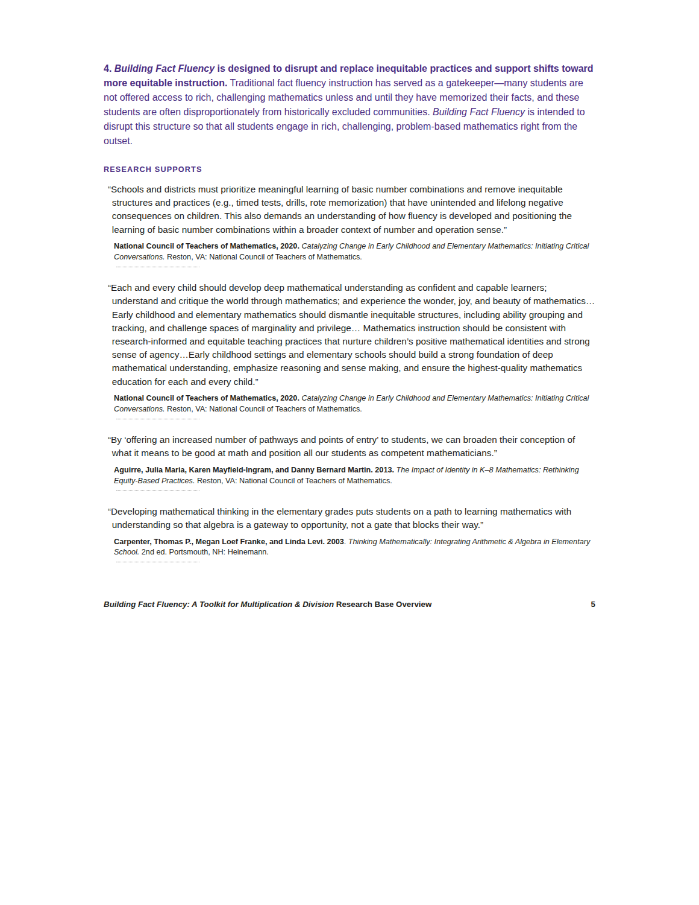4. Building Fact Fluency is designed to disrupt and replace inequitable practices and support shifts toward more equitable instruction. Traditional fact fluency instruction has served as a gatekeeper—many students are not offered access to rich, challenging mathematics unless and until they have memorized their facts, and these students are often disproportionately from historically excluded communities. Building Fact Fluency is intended to disrupt this structure so that all students engage in rich, challenging, problem-based mathematics right from the outset.
RESEARCH SUPPORTS
“Schools and districts must prioritize meaningful learning of basic number combinations and remove inequitable structures and practices (e.g., timed tests, drills, rote memorization) that have unintended and lifelong negative consequences on children. This also demands an understanding of how fluency is developed and positioning the learning of basic number combinations within a broader context of number and operation sense.”
National Council of Teachers of Mathematics, 2020. Catalyzing Change in Early Childhood and Elementary Mathematics: Initiating Critical Conversations. Reston, VA: National Council of Teachers of Mathematics.
“Each and every child should develop deep mathematical understanding as confident and capable learners; understand and critique the world through mathematics; and experience the wonder, joy, and beauty of mathematics… Early childhood and elementary mathematics should dismantle inequitable structures, including ability grouping and tracking, and challenge spaces of marginality and privilege… Mathematics instruction should be consistent with research-informed and equitable teaching practices that nurture children’s positive mathematical identities and strong sense of agency…Early childhood settings and elementary schools should build a strong foundation of deep mathematical understanding, emphasize reasoning and sense making, and ensure the highest-quality mathematics education for each and every child.”
National Council of Teachers of Mathematics, 2020. Catalyzing Change in Early Childhood and Elementary Mathematics: Initiating Critical Conversations. Reston, VA: National Council of Teachers of Mathematics.
“By ‘offering an increased number of pathways and points of entry’ to students, we can broaden their conception of what it means to be good at math and position all our students as competent mathematicians.”
Aguirre, Julia Maria, Karen Mayfield-Ingram, and Danny Bernard Martin. 2013. The Impact of Identity in K–8 Mathematics: Rethinking Equity-Based Practices. Reston, VA: National Council of Teachers of Mathematics.
“Developing mathematical thinking in the elementary grades puts students on a path to learning mathematics with understanding so that algebra is a gateway to opportunity, not a gate that blocks their way.”
Carpenter, Thomas P., Megan Loef Franke, and Linda Levi. 2003. Thinking Mathematically: Integrating Arithmetic & Algebra in Elementary School. 2nd ed. Portsmouth, NH: Heinemann.
Building Fact Fluency: A Toolkit for Multiplication & Division Research Base Overview 5